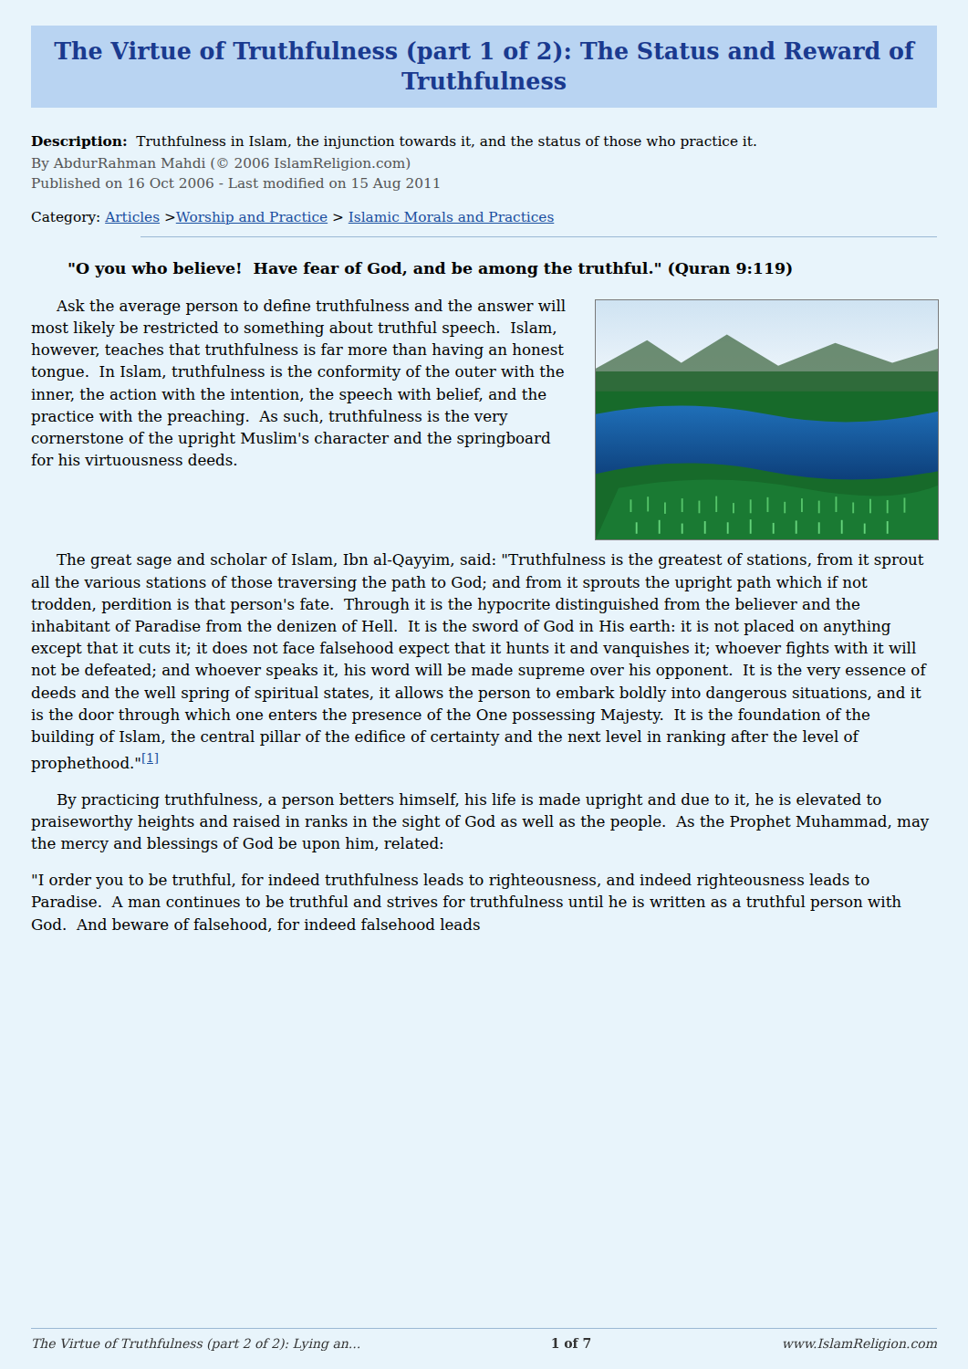The Virtue of Truthfulness (part 1 of 2): The Status and Reward of Truthfulness
Description: Truthfulness in Islam, the injunction towards it, and the status of those who practice it.
By AbdurRahman Mahdi (© 2006 IslamReligion.com)
Published on 16 Oct 2006 - Last modified on 15 Aug 2011
Category: Articles >Worship and Practice > Islamic Morals and Practices
"O you who believe! Have fear of God, and be among the truthful." (Quran 9:119)
Ask the average person to define truthfulness and the answer will most likely be restricted to something about truthful speech. Islam, however, teaches that truthfulness is far more than having an honest tongue. In Islam, truthfulness is the conformity of the outer with the inner, the action with the intention, the speech with belief, and the practice with the preaching. As such, truthfulness is the very cornerstone of the upright Muslim's character and the springboard for his virtuousness deeds.
The great sage and scholar of Islam, Ibn al-Qayyim, said: "Truthfulness is the greatest of stations, from it sprout all the various stations of those traversing the path to God; and from it sprouts the upright path which if not trodden, perdition is that person's fate. Through it is the hypocrite distinguished from the believer and the inhabitant of Paradise from the denizen of Hell. It is the sword of God in His earth: it is not placed on anything except that it cuts it; it does not face falsehood expect that it hunts it and vanquishes it; whoever fights with it will not be defeated; and whoever speaks it, his word will be made supreme over his opponent. It is the very essence of deeds and the well spring of spiritual states, it allows the person to embark boldly into dangerous situations, and it is the door through which one enters the presence of the One possessing Majesty. It is the foundation of the building of Islam, the central pillar of the edifice of certainty and the next level in ranking after the level of prophethood."[1]
By practicing truthfulness, a person betters himself, his life is made upright and due to it, he is elevated to praiseworthy heights and raised in ranks in the sight of God as well as the people. As the Prophet Muhammad, may the mercy and blessings of God be upon him, related:
"I order you to be truthful, for indeed truthfulness leads to righteousness, and indeed righteousness leads to Paradise. A man continues to be truthful and strives for truthfulness until he is written as a truthful person with God. And beware of falsehood, for indeed falsehood leads
The Virtue of Truthfulness (part 2 of 2): Lying an... 1 of 7 www.IslamReligion.com